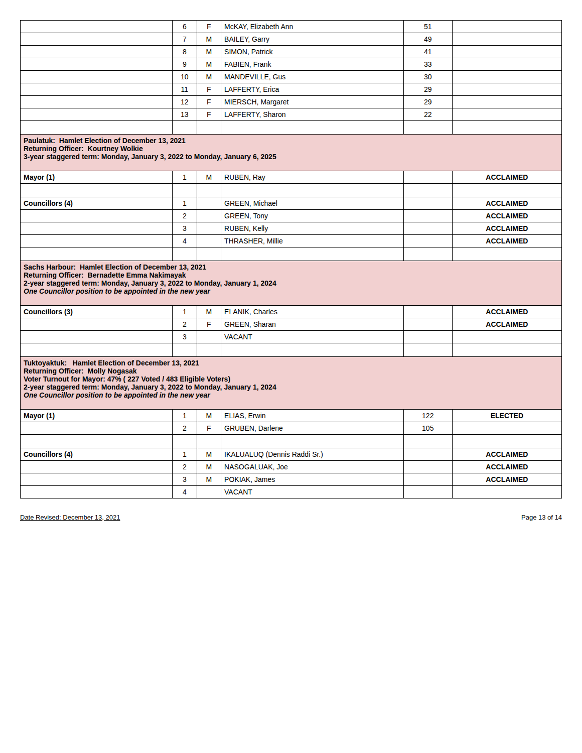| | 6 | F | McKAY, Elizabeth Ann | 51 | |
| | 7 | M | BAILEY, Garry | 49 | |
| | 8 | M | SIMON, Patrick | 41 | |
| | 9 | M | FABIEN, Frank | 33 | |
| | 10 | M | MANDEVILLE, Gus | 30 | |
| | 11 | F | LAFFERTY, Erica | 29 | |
| | 12 | F | MIERSCH, Margaret | 29 | |
| | 13 | F | LAFFERTY, Sharon | 22 | |
| Paulatuk: Hamlet Election of December 13, 2021 Returning Officer: Kourtney Wolkie 3-year staggered term: Monday, January 3, 2022 to Monday, January 6, 2025 |
| Mayor (1) | 1 | M | RUBEN, Ray | | ACCLAIMED |
| Councillors (4) | 1 | | GREEN, Michael | | ACCLAIMED |
| | 2 | | GREEN, Tony | | ACCLAIMED |
| | 3 | | RUBEN, Kelly | | ACCLAIMED |
| | 4 | | THRASHER, Millie | | ACCLAIMED |
| Sachs Harbour: Hamlet Election of December 13, 2021 Returning Officer: Bernadette Emma Nakimayak 2-year staggered term: Monday, January 3, 2022 to Monday, January 1, 2024 One Councillor position to be appointed in the new year |
| Councillors (3) | 1 | M | ELANIK, Charles | | ACCLAIMED |
| | 2 | F | GREEN, Sharan | | ACCLAIMED |
| | 3 | | VACANT | | |
| Tuktoyaktuk: Hamlet Election of December 13, 2021 Returning Officer: Molly Nogasak Voter Turnout for Mayor: 47% ( 227 Voted / 483 Eligible Voters) 2-year staggered term: Monday, January 3, 2022 to Monday, January 1, 2024 One Councillor position to be appointed in the new year |
| Mayor (1) | 1 | M | ELIAS, Erwin | 122 | ELECTED |
| | 2 | F | GRUBEN, Darlene | 105 | |
| Councillors (4) | 1 | M | IKALUALUQ (Dennis Raddi Sr.) | | ACCLAIMED |
| | 2 | M | NASOGALUAK, Joe | | ACCLAIMED |
| | 3 | M | POKIAK, James | | ACCLAIMED |
| | 4 | | VACANT | | |
Date Revised: December 13, 2021
Page 13 of 14